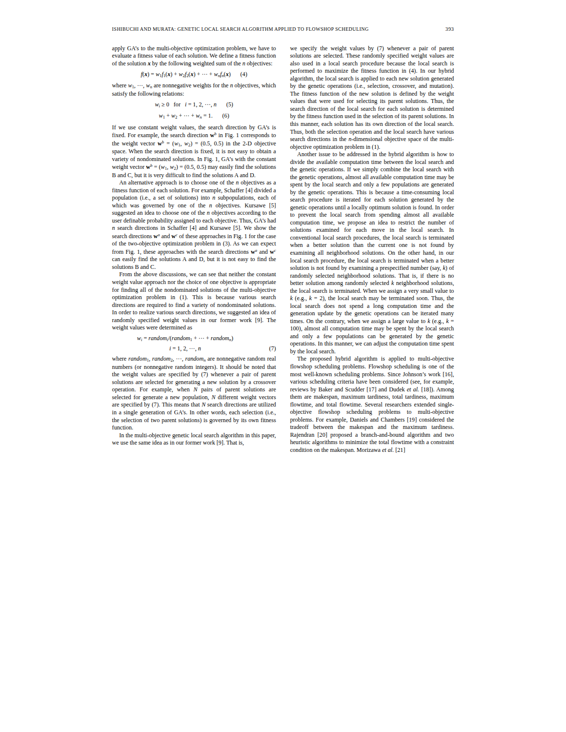ISHIBUCHI AND MURATA: GENETIC LOCAL SEARCH ALGORITHM APPLIED TO FLOWSHOP SCHEDULING
393
apply GA’s to the multi-objective optimization problem, we have to evaluate a fitness value of each solution. We define a fitness function of the solution x by the following weighted sum of the n objectives:
f(x) = w1f1(x) + w2f2(x) + ··· + wnfn(x)
(4)
where w1, ···, wn are nonnegative weights for the n objectives, which satisfy the following relations:
wi ≥ 0 for i = 1, 2, ···, n
(5)
w1 + w2 + ··· + wn = 1.
(6)
If we use constant weight values, the search direction by GA’s is fixed. For example, the search direction wb in Fig. 1 corresponds to the weight vector wb = (w1, w2) = (0.5, 0.5) in the 2-D objective space. When the search direction is fixed, it is not easy to obtain a variety of nondominated solutions. In Fig. 1, GA’s with the constant weight vector wb = (w1, w2) = (0.5, 0.5) may easily find the solutions B and C, but it is very difficult to find the solutions A and D.
An alternative approach is to choose one of the n objectives as a fitness function of each solution. For example, Schaffer [4] divided a population (i.e., a set of solutions) into n subpopulations, each of which was governed by one of the n objectives. Kursawe [5] suggested an idea to choose one of the n objectives according to the user definable probability assigned to each objective. Thus, GA’s had n search directions in Schaffer [4] and Kursawe [5]. We show the search directions wa and wc of these approaches in Fig. 1 for the case of the two-objective optimization problem in (3). As we can expect from Fig. 1, these approaches with the search directions wa and wc can easily find the solutions A and D, but it is not easy to find the solutions B and C.
From the above discussions, we can see that neither the constant weight value approach nor the choice of one objective is appropriate for finding all of the nondominated solutions of the multi-objective optimization problem in (1). This is because various search directions are required to find a variety of nondominated solutions. In order to realize various search directions, we suggested an idea of randomly specified weight values in our former work [9]. The weight values were determined as
wi = randomi/(random1 + ··· + randomn)
i = 1, 2, ···, n
(7)
where random1, random2, ···, randomn are nonnegative random real numbers (or nonnegative random integers). It should be noted that the weight values are specified by (7) whenever a pair of parent solutions are selected for generating a new solution by a crossover operation. For example, when N pairs of parent solutions are selected for generate a new population, N different weight vectors are specified by (7). This means that N search directions are utilized in a single generation of GA’s. In other words, each selection (i.e., the selection of two parent solutions) is governed by its own fitness function.
In the multi-objective genetic local search algorithm in this paper, we use the same idea as in our former work [9]. That is,
we specify the weight values by (7) whenever a pair of parent solutions are selected. These randomly specified weight values are also used in a local search procedure because the local search is performed to maximize the fitness function in (4). In our hybrid algorithm, the local search is applied to each new solution generated by the genetic operations (i.e., selection, crossover, and mutation). The fitness function of the new solution is defined by the weight values that were used for selecting its parent solutions. Thus, the search direction of the local search for each solution is determined by the fitness function used in the selection of its parent solutions. In this manner, each solution has its own direction of the local search. Thus, both the selection operation and the local search have various search directions in the n-dimensional objective space of the multi-objective optimization problem in (1).
Another issue to be addressed in the hybrid algorithm is how to divide the available computation time between the local search and the genetic operations. If we simply combine the local search with the genetic operations, almost all available computation time may be spent by the local search and only a few populations are generated by the genetic operations. This is because a time-consuming local search procedure is iterated for each solution generated by the genetic operations until a locally optimum solution is found. In order to prevent the local search from spending almost all available computation time, we propose an idea to restrict the number of solutions examined for each move in the local search. In conventional local search procedures, the local search is terminated when a better solution than the current one is not found by examining all neighborhood solutions. On the other hand, in our local search procedure, the local search is terminated when a better solution is not found by examining a prespecified number (say, k) of randomly selected neighborhood solutions. That is, if there is no better solution among randomly selected k neighborhood solutions, the local search is terminated. When we assign a very small value to k (e.g., k = 2), the local search may be terminated soon. Thus, the local search does not spend a long computation time and the generation update by the genetic operations can be iterated many times. On the contrary, when we assign a large value to k (e.g., k = 100), almost all computation time may be spent by the local search and only a few populations can be generated by the genetic operations. In this manner, we can adjust the computation time spent by the local search.
The proposed hybrid algorithm is applied to multi-objective flowshop scheduling problems. Flowshop scheduling is one of the most well-known scheduling problems. Since Johnson’s work [16], various scheduling criteria have been considered (see, for example, reviews by Baker and Scudder [17] and Dudek et al. [18]). Among them are makespan, maximum tardiness, total tardiness, maximum flowtime, and total flowtime. Several researchers extended single-objective flowshop scheduling problems to multi-objective problems. For example, Daniels and Chambers [19] considered the tradeoff between the makespan and the maximum tardiness. Rajendran [20] proposed a branch-and-bound algorithm and two heuristic algorithms to minimize the total flowtime with a constraint condition on the makespan. Morizawa et al. [21]